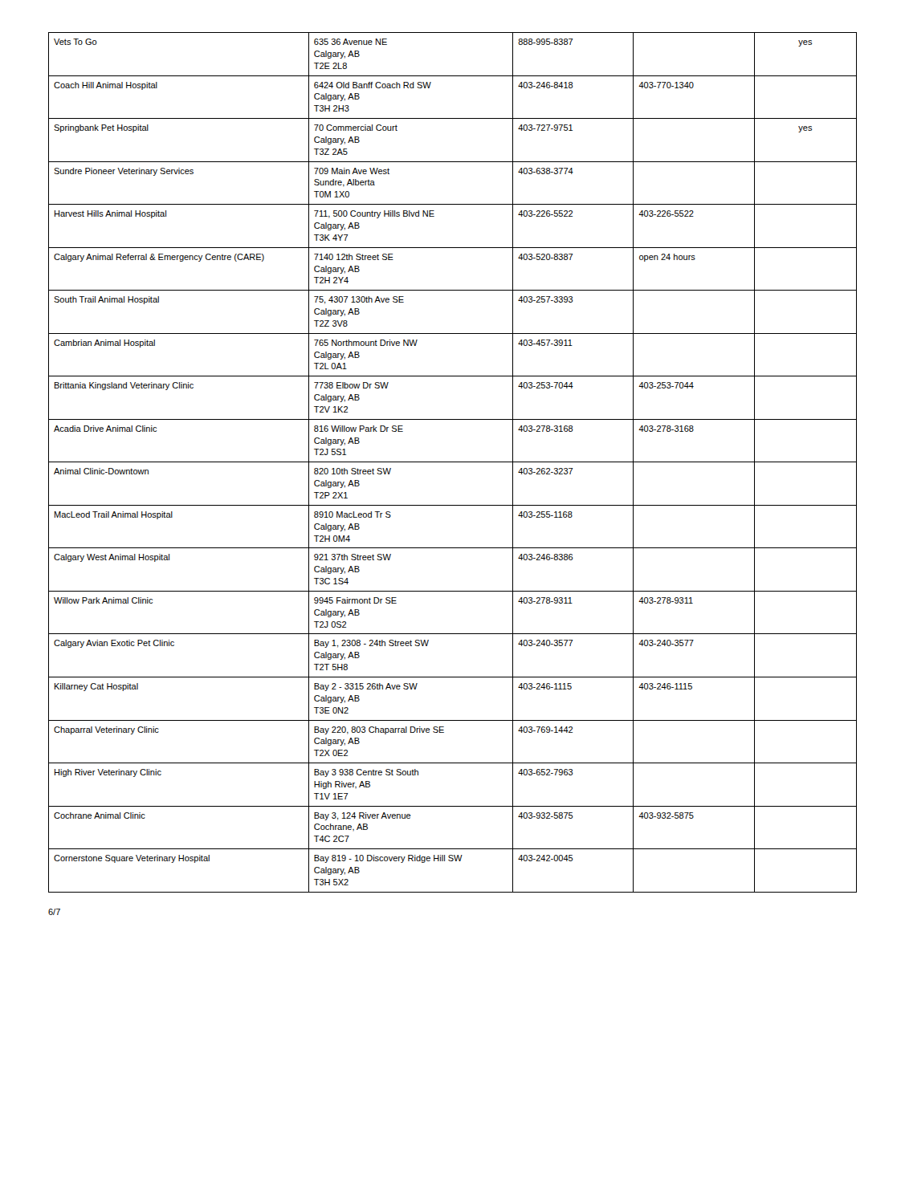| Vets To Go | 635 36 Avenue NE Calgary, AB T2E 2L8 | 888-995-8387 | | yes |
| Coach Hill Animal Hospital | 6424 Old Banff Coach Rd SW Calgary, AB T3H 2H3 | 403-246-8418 | 403-770-1340 | |
| Springbank Pet Hospital | 70 Commercial Court Calgary, AB T3Z 2A5 | 403-727-9751 | | yes |
| Sundre Pioneer Veterinary Services | 709 Main Ave West Sundre, Alberta T0M 1X0 | 403-638-3774 | | |
| Harvest Hills Animal Hospital | 711, 500 Country Hills Blvd NE Calgary, AB T3K 4Y7 | 403-226-5522 | 403-226-5522 | |
| Calgary Animal Referral & Emergency Centre (CARE) | 7140 12th Street SE Calgary, AB T2H 2Y4 | 403-520-8387 | open 24 hours | |
| South Trail Animal Hospital | 75, 4307 130th Ave SE Calgary, AB T2Z 3V8 | 403-257-3393 | | |
| Cambrian Animal Hospital | 765 Northmount Drive NW Calgary, AB T2L 0A1 | 403-457-3911 | | |
| Brittania Kingsland Veterinary Clinic | 7738 Elbow Dr SW Calgary, AB T2V 1K2 | 403-253-7044 | 403-253-7044 | |
| Acadia Drive Animal Clinic | 816 Willow Park Dr SE Calgary, AB T2J 5S1 | 403-278-3168 | 403-278-3168 | |
| Animal Clinic-Downtown | 820 10th Street SW Calgary, AB T2P 2X1 | 403-262-3237 | | |
| MacLeod Trail Animal Hospital | 8910 MacLeod Tr S Calgary, AB T2H 0M4 | 403-255-1168 | | |
| Calgary West Animal Hospital | 921 37th Street SW Calgary, AB T3C 1S4 | 403-246-8386 | | |
| Willow Park Animal Clinic | 9945 Fairmont Dr SE Calgary, AB T2J 0S2 | 403-278-9311 | 403-278-9311 | |
| Calgary Avian Exotic Pet Clinic | Bay 1, 2308 - 24th Street SW Calgary, AB T2T 5H8 | 403-240-3577 | 403-240-3577 | |
| Killarney Cat Hospital | Bay 2 - 3315 26th Ave SW Calgary, AB T3E 0N2 | 403-246-1115 | 403-246-1115 | |
| Chaparral Veterinary Clinic | Bay 220, 803 Chaparral Drive SE Calgary, AB T2X 0E2 | 403-769-1442 | | |
| High River Veterinary Clinic | Bay 3 938 Centre St South High River, AB T1V 1E7 | 403-652-7963 | | |
| Cochrane Animal Clinic | Bay 3, 124 River Avenue Cochrane, AB T4C 2C7 | 403-932-5875 | 403-932-5875 | |
| Cornerstone Square Veterinary Hospital | Bay 819 - 10 Discovery Ridge Hill SW Calgary, AB T3H 5X2 | 403-242-0045 | | |
6/7